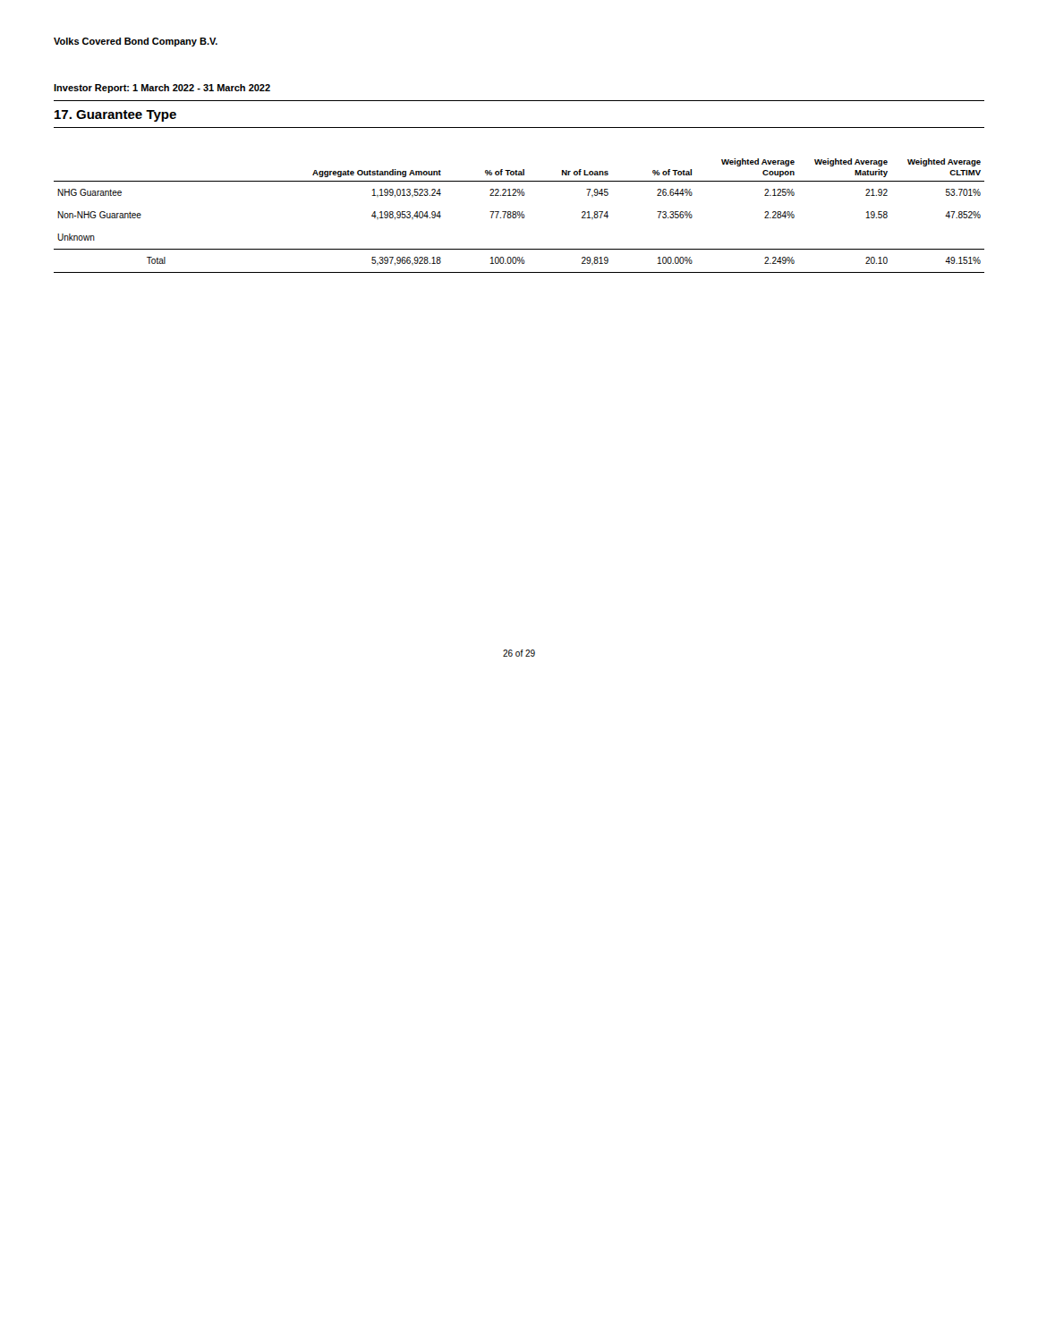Volks Covered Bond Company B.V.
Investor Report: 1 March 2022 - 31 March 2022
17. Guarantee Type
| | Aggregate Outstanding Amount | % of Total | Nr of Loans | % of Total | Weighted Average Coupon | Weighted Average Maturity | Weighted Average CLTIMV |
| --- | --- | --- | --- | --- | --- | --- | --- |
| NHG Guarantee | 1,199,013,523.24 | 22.212% | 7,945 | 26.644% | 2.125% | 21.92 | 53.701% |
| Non-NHG Guarantee | 4,198,953,404.94 | 77.788% | 21,874 | 73.356% | 2.284% | 19.58 | 47.852% |
| Unknown | | | | | | | |
| Total | 5,397,966,928.18 | 100.00% | 29,819 | 100.00% | 2.249% | 20.10 | 49.151% |
26 of 29